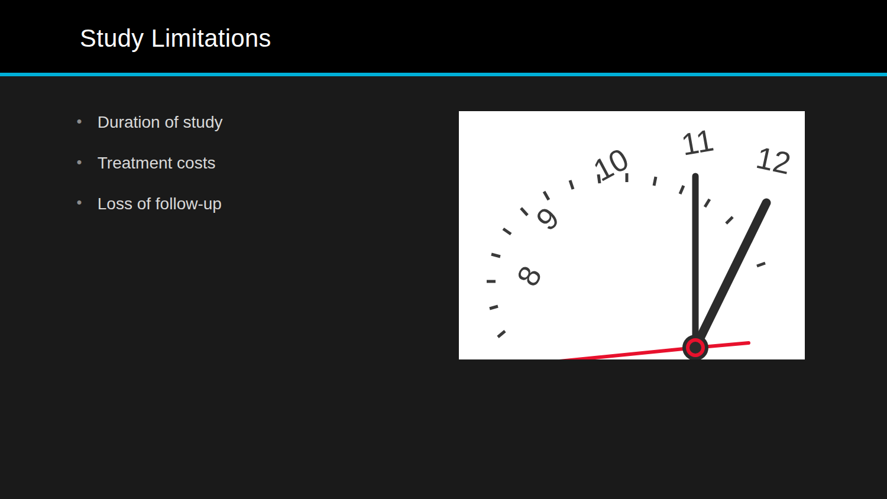Study Limitations
Duration of study
Treatment costs
Loss of follow-up
Analog clock face A close-up of a white analog clock face showing the numerals 8, 9, 10, 11 and 12 with black hour and minute hands and a red second hand. 8 9 10 11 12
Clock illustrating time-related limitations of the study.